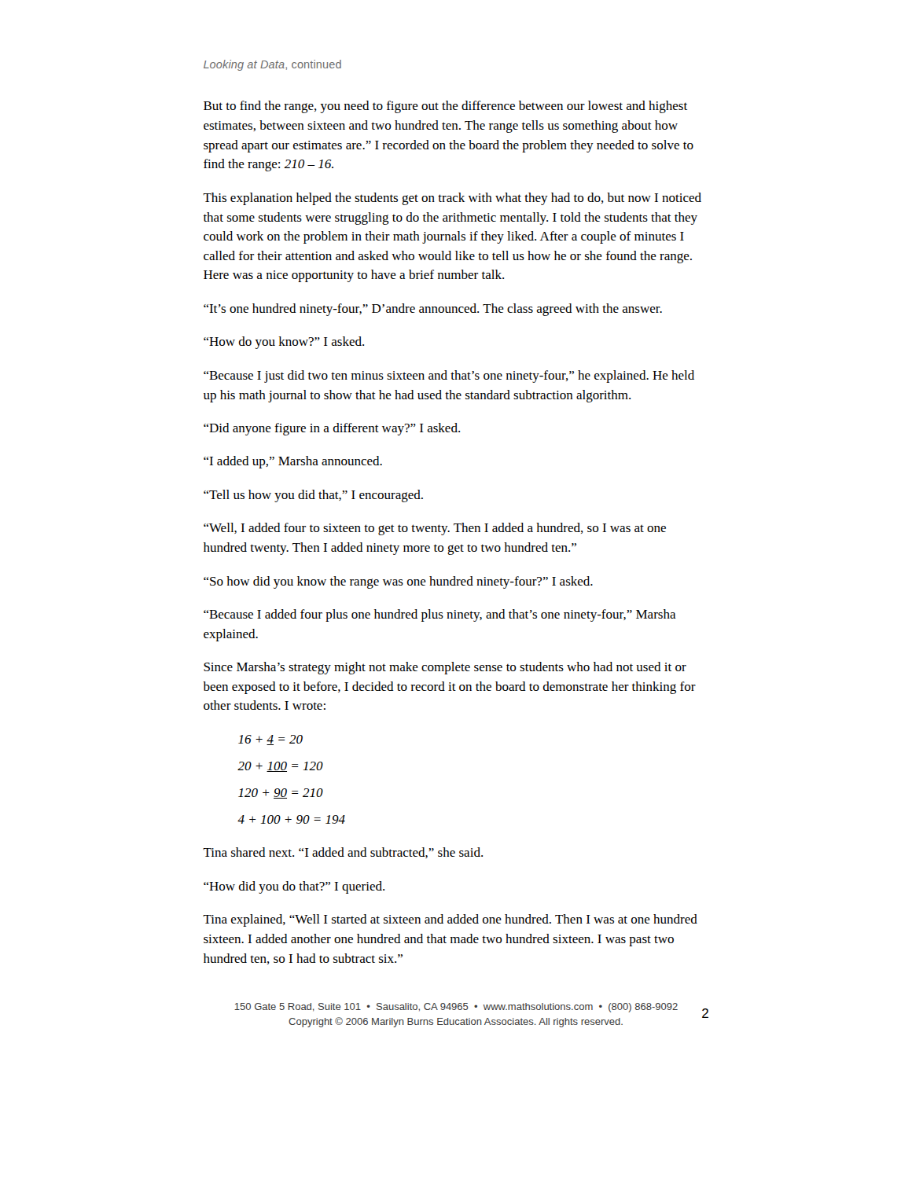Looking at Data, continued
But to find the range, you need to figure out the difference between our lowest and highest estimates, between sixteen and two hundred ten. The range tells us something about how spread apart our estimates are.” I recorded on the board the problem they needed to solve to find the range: 210 – 16.
This explanation helped the students get on track with what they had to do, but now I noticed that some students were struggling to do the arithmetic mentally. I told the students that they could work on the problem in their math journals if they liked. After a couple of minutes I called for their attention and asked who would like to tell us how he or she found the range. Here was a nice opportunity to have a brief number talk.
“It’s one hundred ninety-four,” D’andre announced. The class agreed with the answer.
“How do you know?” I asked.
“Because I just did two ten minus sixteen and that’s one ninety-four,” he explained. He held up his math journal to show that he had used the standard subtraction algorithm.
“Did anyone figure in a different way?” I asked.
“I added up,” Marsha announced.
“Tell us how you did that,” I encouraged.
“Well, I added four to sixteen to get to twenty. Then I added a hundred, so I was at one hundred twenty. Then I added ninety more to get to two hundred ten.”
“So how did you know the range was one hundred ninety-four?” I asked.
“Because I added four plus one hundred plus ninety, and that’s one ninety-four,” Marsha explained.
Since Marsha’s strategy might not make complete sense to students who had not used it or been exposed to it before, I decided to record it on the board to demonstrate her thinking for other students. I wrote:
16 + 4 = 20
20 + 100 = 120
120 + 90 = 210
4 + 100 + 90 = 194
Tina shared next. “I added and subtracted,” she said.
“How did you do that?” I queried.
Tina explained, “Well I started at sixteen and added one hundred. Then I was at one hundred sixteen. I added another one hundred and that made two hundred sixteen. I was past two hundred ten, so I had to subtract six.”
2 150 Gate 5 Road, Suite 101 • Sausalito, CA 94965 • www.mathsolutions.com • (800) 868-9092
Copyright © 2006 Marilyn Burns Education Associates. All rights reserved.